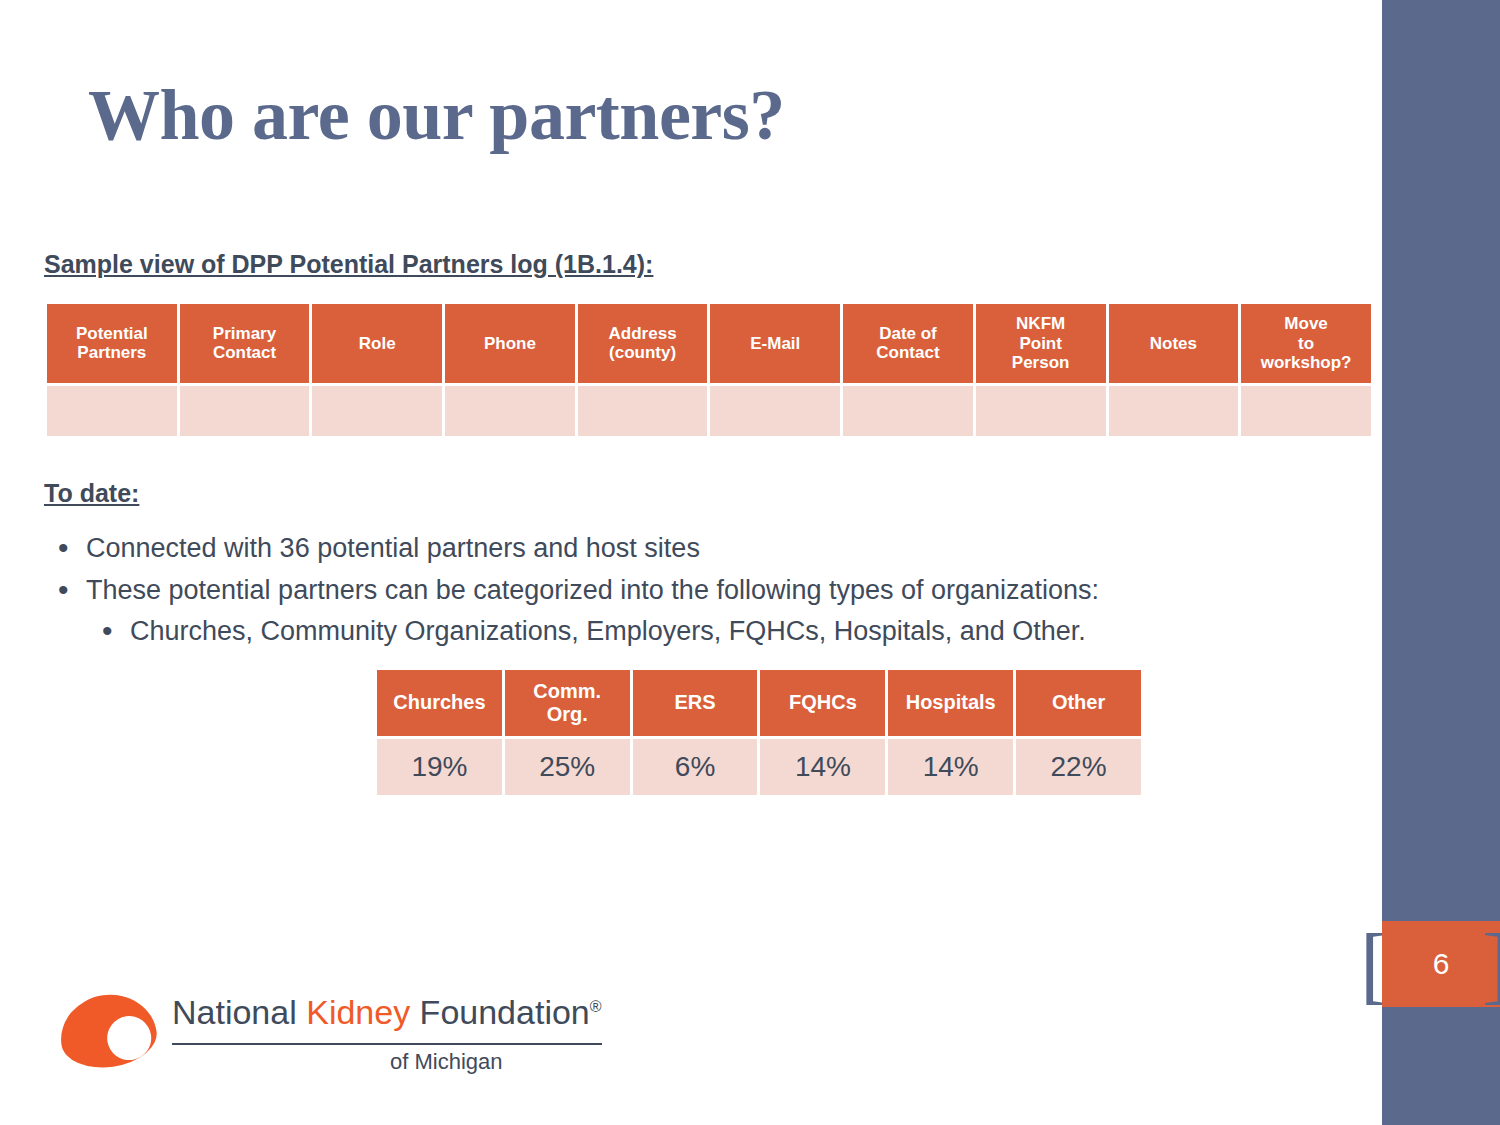Who are our partners?
Sample view of DPP Potential Partners log (1B.1.4):
| Potential Partners | Primary Contact | Role | Phone | Address (county) | E-Mail | Date of Contact | NKFM Point Person | Notes | Move to workshop? |
| --- | --- | --- | --- | --- | --- | --- | --- | --- | --- |
To date:
Connected with 36 potential partners and host sites
These potential partners can be categorized into the following types of organizations:
Churches, Community Organizations, Employers, FQHCs, Hospitals, and Other.
| Churches | Comm. Org. | ERS | FQHCs | Hospitals | Other |
| --- | --- | --- | --- | --- | --- |
| 19% | 25% | 6% | 14% | 14% | 22% |
[
6
]
National Kidney Foundation®
of Michigan